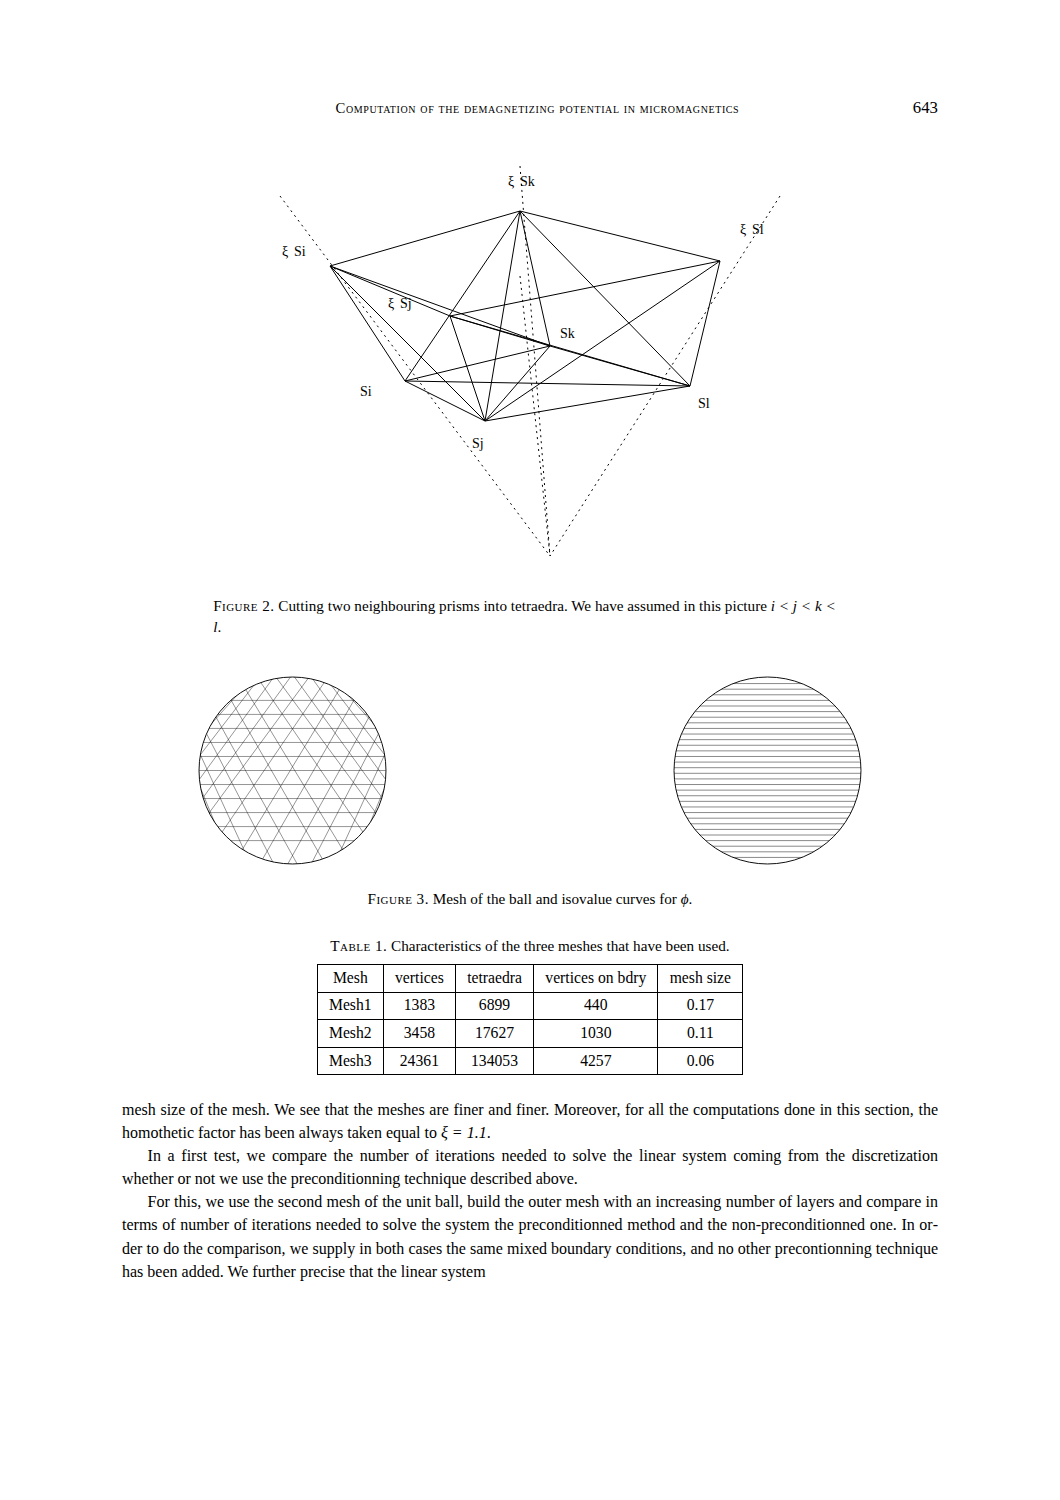Computation of the demagnetizing potential in micromagnetics 643
ξ Sk ξ Sl ξ Si ξ Sj Sk Si Sl Sj
Figure 2. Cutting two neighbouring prisms into tetraedra. We have assumed in this picture i < j < k < l.
Figure 3. Mesh of the ball and isovalue curves for ϕ.
Table 1. Characteristics of the three meshes that have been used.
| Mesh | vertices | tetraedra | vertices on bdry | mesh size |
| --- | --- | --- | --- | --- |
| Mesh1 | 1383 | 6899 | 440 | 0.17 |
| Mesh2 | 3458 | 17627 | 1030 | 0.11 |
| Mesh3 | 24361 | 134053 | 4257 | 0.06 |
mesh size of the mesh. We see that the meshes are finer and finer. Moreover, for all the computations done in this section, the homothetic factor has been always taken equal to ξ = 1.1.
In a first test, we compare the number of iterations needed to solve the linear system coming from the discretization whether or not we use the preconditionning technique described above.
For this, we use the second mesh of the unit ball, build the outer mesh with an increasing number of layers and compare in terms of number of iterations needed to solve the system the preconditionned method and the non-preconditionned one. In order to do the comparison, we supply in both cases the same mixed boundary conditions, and no other precontionning technique has been added. We further precise that the linear system